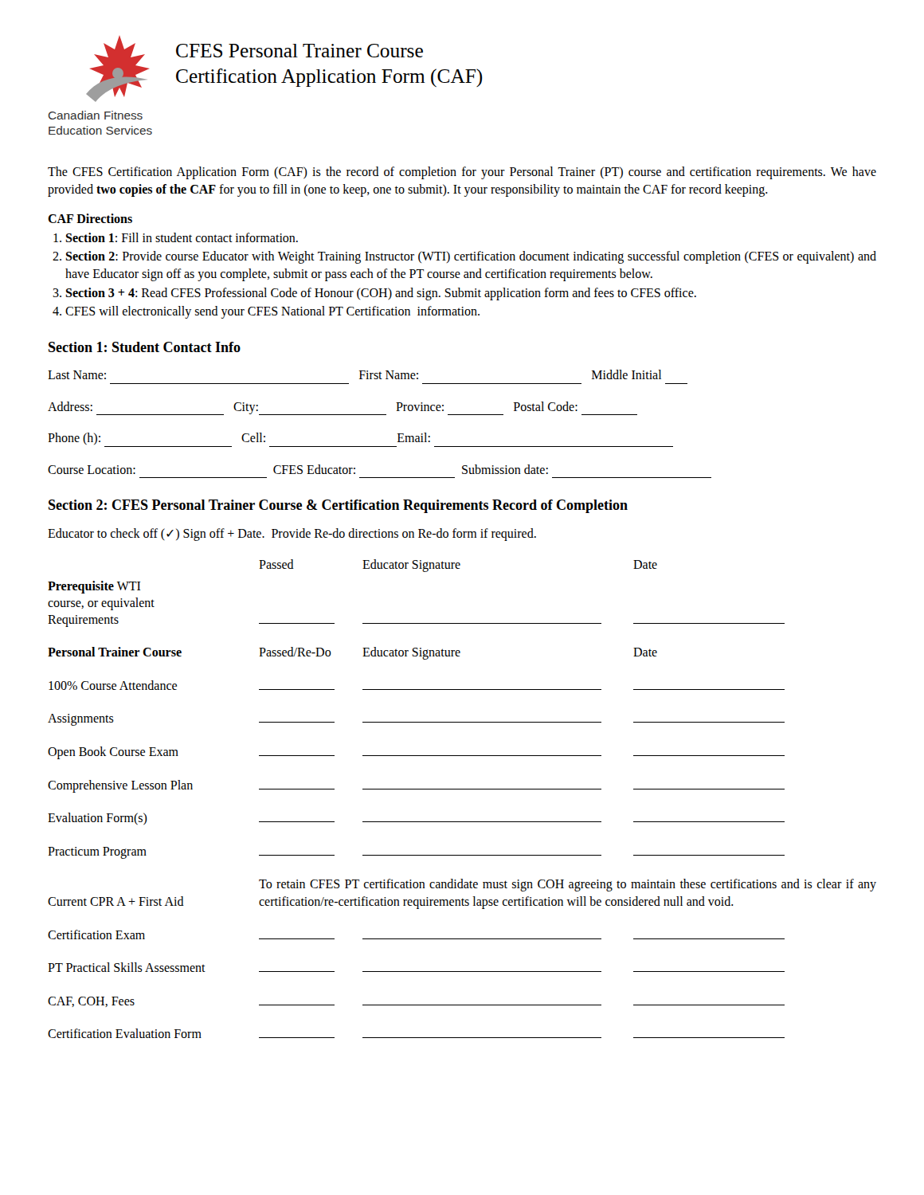Canadian Fitness
Education Services
CFES Personal Trainer Course
Certification Application Form (CAF)
The CFES Certification Application Form (CAF) is the record of completion for your Personal Trainer (PT) course and certification requirements. We have provided two copies of the CAF for you to fill in (one to keep, one to submit). It your responsibility to maintain the CAF for record keeping.
CAF Directions
Section 1: Fill in student contact information.
Section 2: Provide course Educator with Weight Training Instructor (WTI) certification document indicating successful completion (CFES or equivalent) and have Educator sign off as you complete, submit or pass each of the PT course and certification requirements below.
Section 3 + 4: Read CFES Professional Code of Honour (COH) and sign. Submit application form and fees to CFES office.
CFES will electronically send your CFES National PT Certification information.
Section 1: Student Contact Info
Last Name: First Name: Middle Initial
Address: City: Province: Postal Code:
Phone (h): Cell: Email:
Course Location: CFES Educator: Submission date:
Section 2: CFES Personal Trainer Course & Certification Requirements Record of Completion
Educator to check off (✓) Sign off + Date. Provide Re-do directions on Re-do form if required.
| | Passed | Educator Signature | Date |
| Prerequisite WTI course, or equivalent Requirements | | | |
| Personal Trainer Course | Passed/Re-Do | Educator Signature | Date |
| 100% Course Attendance | | | |
| Assignments | | | |
| Open Book Course Exam | | | |
| Comprehensive Lesson Plan | | | |
| Evaluation Form(s) | | | |
| Practicum Program | | | |
| Current CPR A + First Aid | To retain CFES PT certification candidate must sign COH agreeing to maintain these certifications and is clear if any certification/re-certification requirements lapse certification will be considered null and void. |
| Certification Exam | | | |
| PT Practical Skills Assessment | | | |
| CAF, COH, Fees | | | |
| Certification Evaluation Form | | | |